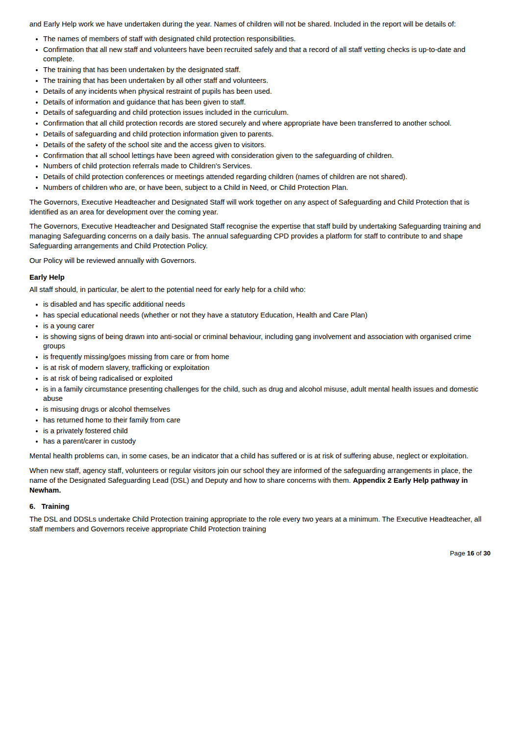and Early Help work we have undertaken during the year. Names of children will not be shared. Included in the report will be details of:
The names of members of staff with designated child protection responsibilities.
Confirmation that all new staff and volunteers have been recruited safely and that a record of all staff vetting checks is up-to-date and complete.
The training that has been undertaken by the designated staff.
The training that has been undertaken by all other staff and volunteers.
Details of any incidents when physical restraint of pupils has been used.
Details of information and guidance that has been given to staff.
Details of safeguarding and child protection issues included in the curriculum.
Confirmation that all child protection records are stored securely and where appropriate have been transferred to another school.
Details of safeguarding and child protection information given to parents.
Details of the safety of the school site and the access given to visitors.
Confirmation that all school lettings have been agreed with consideration given to the safeguarding of children.
Numbers of child protection referrals made to Children's Services.
Details of child protection conferences or meetings attended regarding children (names of children are not shared).
Numbers of children who are, or have been, subject to a Child in Need, or Child Protection Plan.
The Governors, Executive Headteacher and Designated Staff will work together on any aspect of Safeguarding and Child Protection that is identified as an area for development over the coming year.
The Governors, Executive Headteacher and Designated Staff recognise the expertise that staff build by undertaking Safeguarding training and managing Safeguarding concerns on a daily basis. The annual safeguarding CPD provides a platform for staff to contribute to and shape Safeguarding arrangements and Child Protection Policy.
Our Policy will be reviewed annually with Governors.
Early Help
All staff should, in particular, be alert to the potential need for early help for a child who:
is disabled and has specific additional needs
has special educational needs (whether or not they have a statutory Education, Health and Care Plan)
is a young carer
is showing signs of being drawn into anti-social or criminal behaviour, including gang involvement and association with organised crime groups
is frequently missing/goes missing from care or from home
is at risk of modern slavery, trafficking or exploitation
is at risk of being radicalised or exploited
is in a family circumstance presenting challenges for the child, such as drug and alcohol misuse, adult mental health issues and domestic abuse
is misusing drugs or alcohol themselves
has returned home to their family from care
is a privately fostered child
has a parent/carer in custody
Mental health problems can, in some cases, be an indicator that a child has suffered or is at risk of suffering abuse, neglect or exploitation.
When new staff, agency staff, volunteers or regular visitors join our school they are informed of the safeguarding arrangements in place, the name of the Designated Safeguarding Lead (DSL) and Deputy and how to share concerns with them. Appendix 2 Early Help pathway in Newham.
6. Training
The DSL and DDSLs undertake Child Protection training appropriate to the role every two years at a minimum. The Executive Headteacher, all staff members and Governors receive appropriate Child Protection training
Page 16 of 30